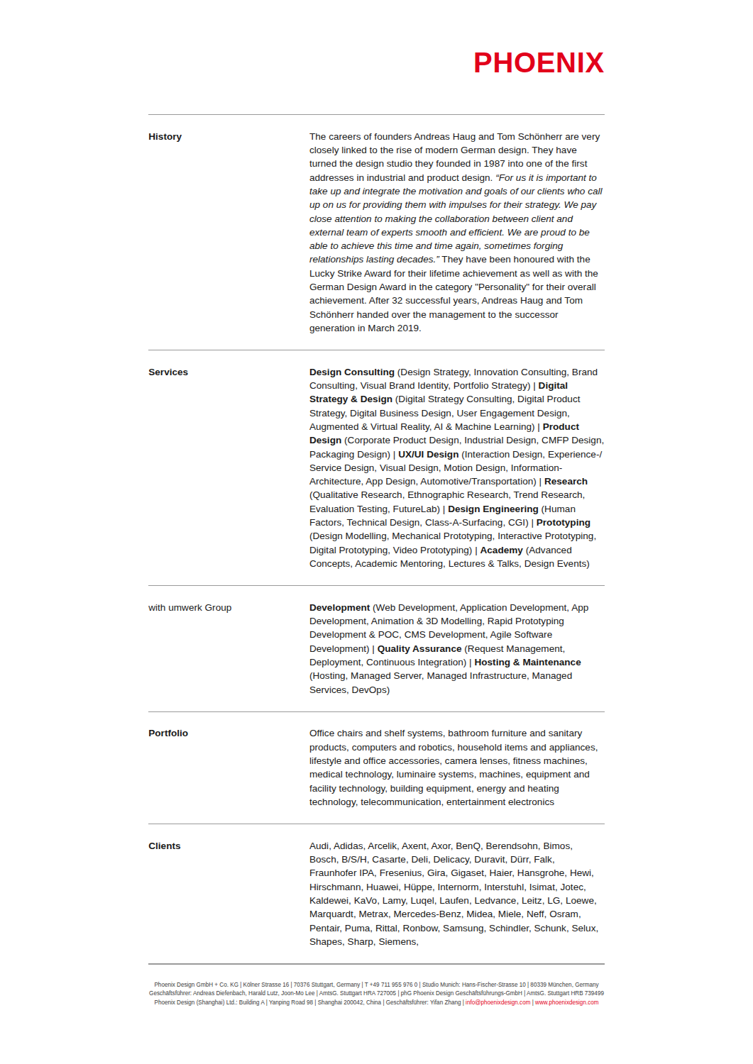PHOENIX
| History | The careers of founders Andreas Haug and Tom Schönherr are very closely linked to the rise of modern German design. They have turned the design studio they founded in 1987 into one of the first addresses in industrial and product design. “For us it is important to take up and integrate the motivation and goals of our clients who call up on us for providing them with impulses for their strategy. We pay close attention to making the collaboration between client and external team of experts smooth and efficient. We are proud to be able to achieve this time and time again, sometimes forging relationships lasting decades.” They have been honoured with the Lucky Strike Award for their lifetime achievement as well as with the German Design Award in the category "Personality" for their overall achievement. After 32 successful years, Andreas Haug and Tom Schönherr handed over the management to the successor generation in March 2019. |
| Services | Design Consulting (Design Strategy, Innovation Consulting, Brand Consulting, Visual Brand Identity, Portfolio Strategy) / Digital Strategy & Design (Digital Strategy Consulting, Digital Product Strategy, Digital Business Design, User Engagement Design, Augmented & Virtual Reality, AI & Machine Learning) / Product Design (Corporate Product Design, Industrial Design, CMFP Design, Packaging Design) / UX/UI Design (Interaction Design, Experience-/ Service Design, Visual Design, Motion Design, Information-Architecture, App Design, Automotive/Transportation) / Research (Qualitative Research, Ethnographic Research, Trend Research, Evaluation Testing, FutureLab) / Design Engineering (Human Factors, Technical Design, Class-A-Surfacing, CGI) / Prototyping (Design Modelling, Mechanical Prototyping, Interactive Prototyping, Digital Prototyping, Video Prototyping) / Academy (Advanced Concepts, Academic Mentoring, Lectures & Talks, Design Events) |
| with umwerk Group | Development (Web Development, Application Development, App Development, Animation & 3D Modelling, Rapid Prototyping Development & POC, CMS Development, Agile Software Development) / Quality Assurance (Request Management, Deployment, Continuous Integration) / Hosting & Maintenance (Hosting, Managed Server, Managed Infrastructure, Managed Services, DevOps) |
| Portfolio | Office chairs and shelf systems, bathroom furniture and sanitary products, computers and robotics, household items and appliances, lifestyle and office accessories, camera lenses, fitness machines, medical technology, luminaire systems, machines, equipment and facility technology, building equipment, energy and heating technology, telecommunication, entertainment electronics |
| Clients | Audi, Adidas, Arcelik, Axent, Axor, BenQ, Berendsohn, Bimos, Bosch, B/S/H, Casarte, Deli, Delicacy, Duravit, Dürr, Falk, Fraunhofer IPA, Fresenius, Gira, Gigaset, Haier, Hansgrohe, Hewi, Hirschmann, Huawei, Hüppe, Internorm, Interstuhl, Isimat, Jotec, Kaldewei, KaVo, Lamy, Luqel, Laufen, Ledvance, Leitz, LG, Loewe, Marquardt, Metrax, Mercedes-Benz, Midea, Miele, Neff, Osram, Pentair, Puma, Rittal, Ronbow, Samsung, Schindler, Schunk, Selux, Shapes, Sharp, Siemens, |
Phoenix Design GmbH + Co. KG | Kölner Strasse 16 | 70376 Stuttgart, Germany | T +49 711 955 976 0 | Studio Munich: Hans-Fischer-Strasse 10 | 80339 München, Germany
Geschäftsführer: Andreas Diefenbach, Harald Lutz, Joon-Mo Lee | AmtsG. Stuttgart HRA 727005 | phG Phoenix Design Geschäftsführungs-GmbH | AmtsG. Stuttgart HRB 739499
Phoenix Design (Shanghai) Ltd.: Building A | Yanping Road 98 | Shanghai 200042, China | Geschäftsführer: Yifan Zhang | info@phoenixdesign.com | www.phoenixdesign.com